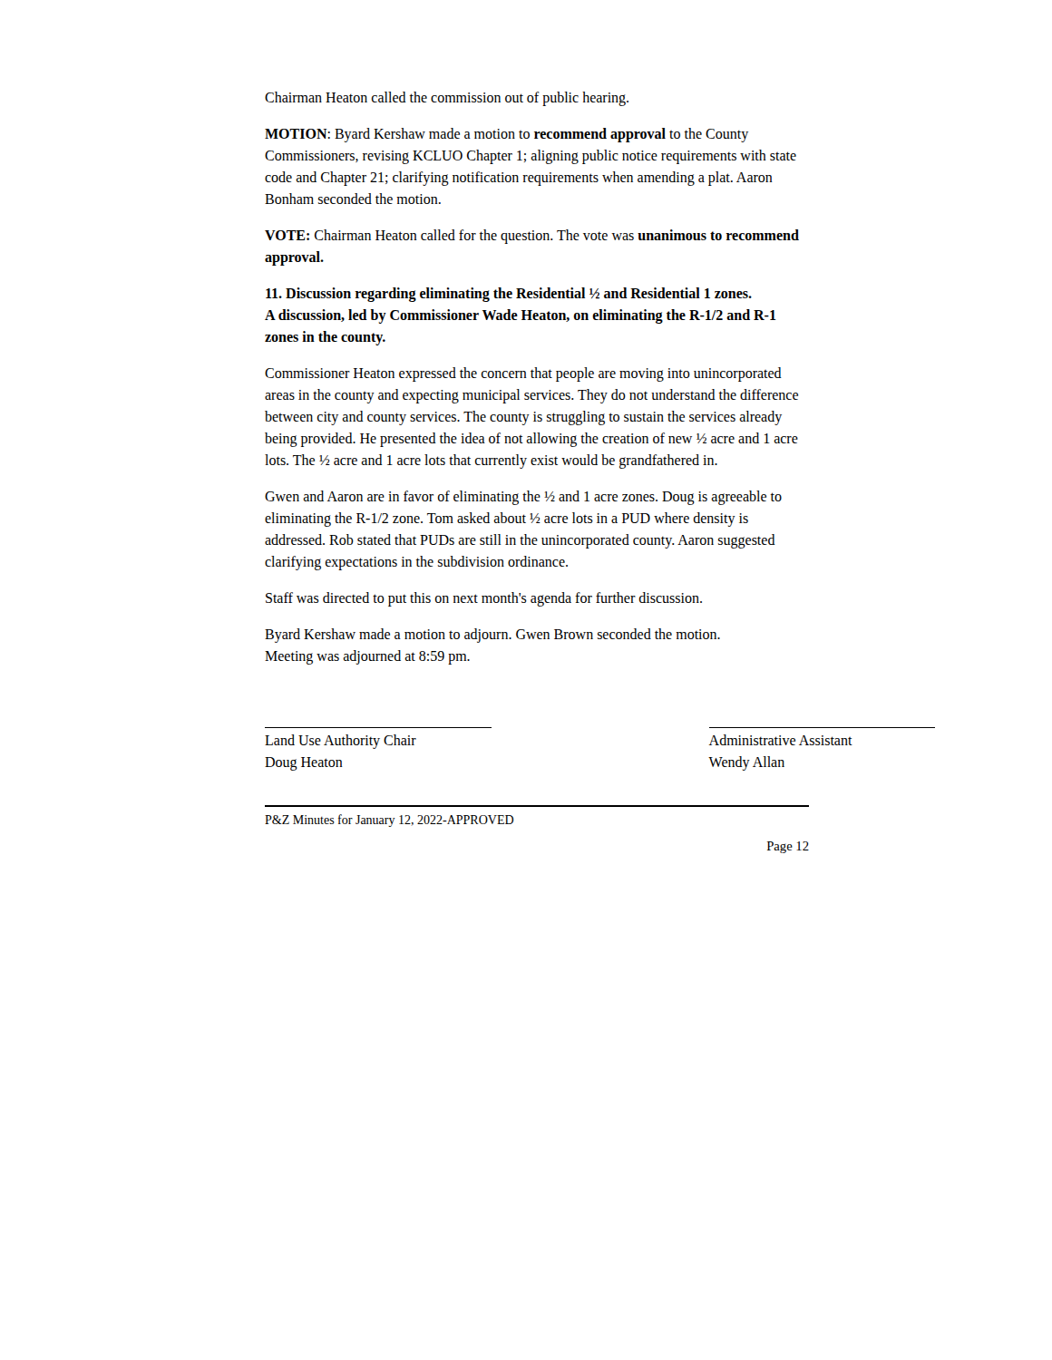Chairman Heaton called the commission out of public hearing.
MOTION: Byard Kershaw made a motion to recommend approval to the County Commissioners, revising KCLUO Chapter 1; aligning public notice requirements with state code and Chapter 21; clarifying notification requirements when amending a plat. Aaron Bonham seconded the motion.
VOTE: Chairman Heaton called for the question. The vote was unanimous to recommend approval.
11. Discussion regarding eliminating the Residential ½ and Residential 1 zones.
A discussion, led by Commissioner Wade Heaton, on eliminating the R-1/2 and R-1 zones in the county.
Commissioner Heaton expressed the concern that people are moving into unincorporated areas in the county and expecting municipal services. They do not understand the difference between city and county services. The county is struggling to sustain the services already being provided. He presented the idea of not allowing the creation of new ½ acre and 1 acre lots. The ½ acre and 1 acre lots that currently exist would be grandfathered in.
Gwen and Aaron are in favor of eliminating the ½ and 1 acre zones. Doug is agreeable to eliminating the R-1/2 zone. Tom asked about ½ acre lots in a PUD where density is addressed. Rob stated that PUDs are still in the unincorporated county. Aaron suggested clarifying expectations in the subdivision ordinance.
Staff was directed to put this on next month's agenda for further discussion.
Byard Kershaw made a motion to adjourn. Gwen Brown seconded the motion.
Meeting was adjourned at 8:59 pm.
Land Use Authority Chair
Doug Heaton
Administrative Assistant
Wendy Allan
P&Z Minutes for January 12, 2022-APPROVED
Page 12